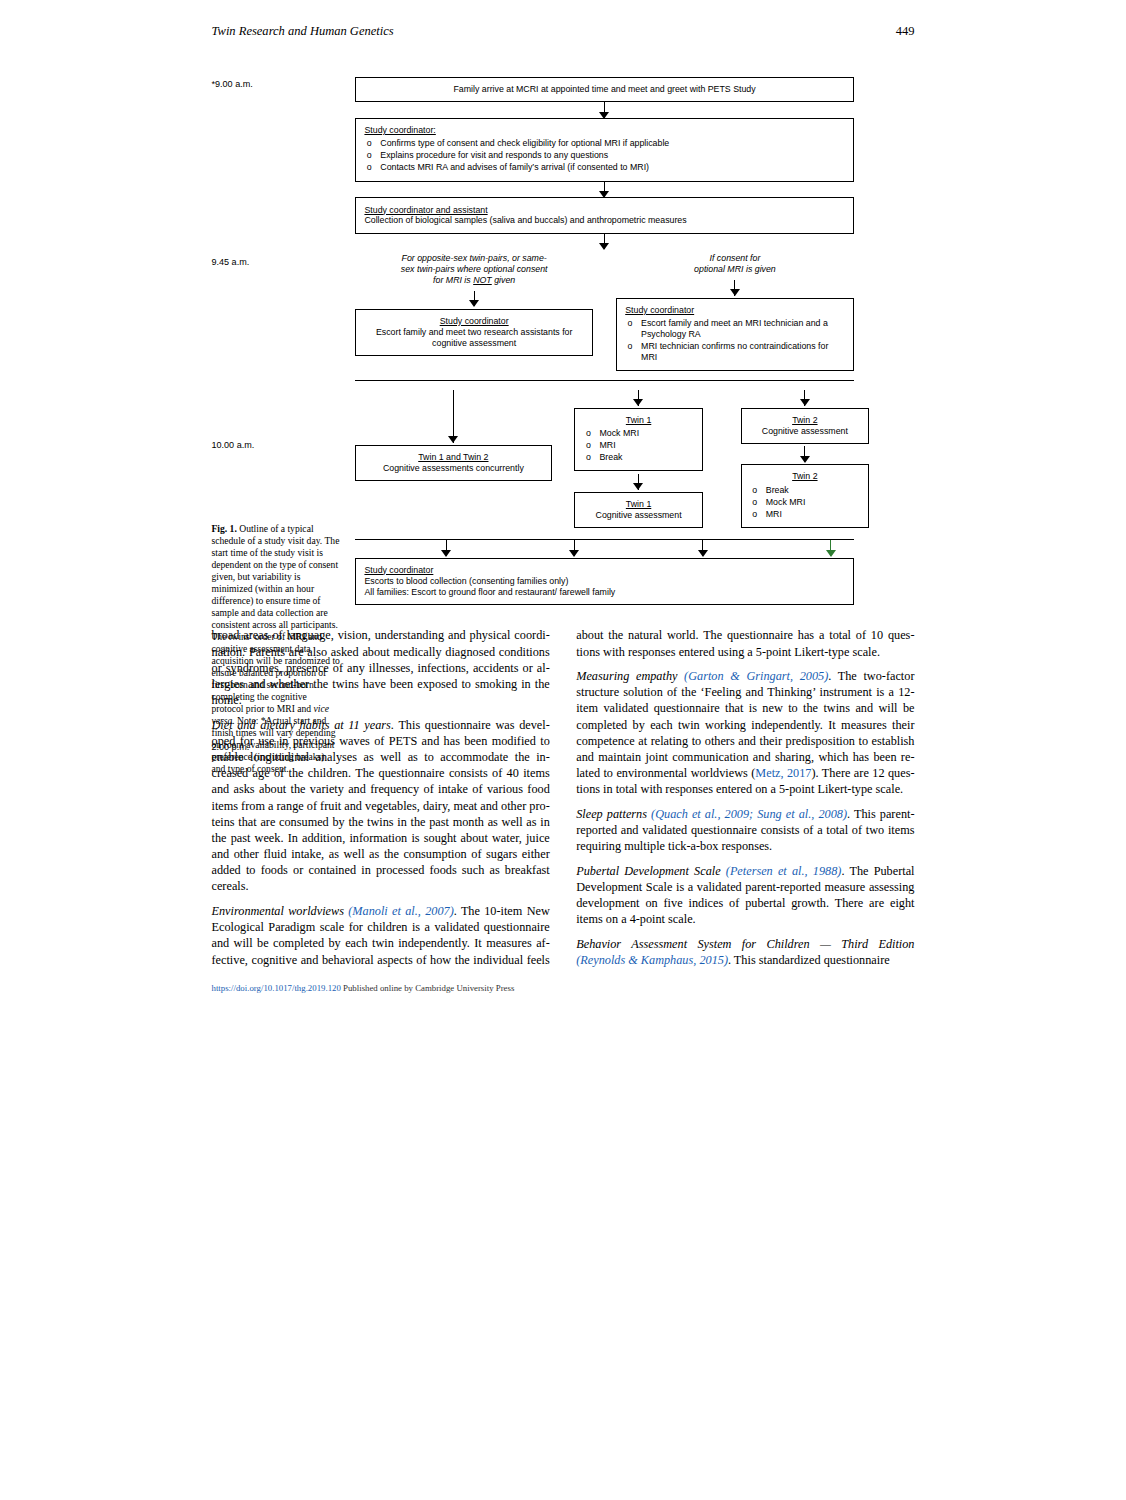Twin Research and Human Genetics 449
*9.00 a.m.
Family arrive at MCRI at appointed time and meet and greet with PETS Study
Study coordinator:
Confirms type of consent and check eligibility for optional MRI if applicable
Explains procedure for visit and responds to any questions
Contacts MRI RA and advises of family’s arrival (if consented to MRI)
Study coordinator and assistant
Collection of biological samples (saliva and buccals) and anthropometric measures
9.45 a.m.
For opposite-sex twin-pairs, or same-
sex twin-pairs where optional consent
for MRI is NOT given
Study coordinator
Escort family and meet two research assistants for cognitive assessment
If consent for
optional MRI is given
Study coordinator
Escort family and meet an MRI technician and a Psychology RA
MRI technician confirms no contraindications for MRI
10.00 a.m.
Twin 1 and Twin 2
Cognitive assessments concurrently
Twin 1
Mock MRI
MRI
Break
Twin 1
Cognitive assessment
Twin 2
Cognitive assessment
Twin 2
Break
Mock MRI
MRI
2.00 p.m.
Study coordinator
Escorts to blood collection (consenting families only)
All families: Escort to ground floor and restaurant/ farewell family
Fig. 1. Outline of a typical schedule of a study visit day. The start time of the study visit is dependent on the type of consent given, but variability is minimized (within an hour difference) to ensure time of sample and data collection are consistent across all participants. The twins’ order of MRI and cognitive assessment data acquisition will be randomized to ensure balanced proportion of first-born and second-born completing the cognitive protocol prior to MRI and vice versa. Note: *Actual start and finish times will vary depending on room availability, participant preference (including breaks) and type of consent.
broad areas of language, vision, understanding and physical coordination. Parents are also asked about medically diagnosed conditions or syndromes, presence of any illnesses, infections, accidents or allergies and whether the twins have been exposed to smoking in the home.
Diet and dietary habits at 11 years. This questionnaire was developed for use in previous waves of PETS and has been modified to enable longitudinal analyses as well as to accommodate the increased age of the children. The questionnaire consists of 40 items and asks about the variety and frequency of intake of various food items from a range of fruit and vegetables, dairy, meat and other proteins that are consumed by the twins in the past month as well as in the past week. In addition, information is sought about water, juice and other fluid intake, as well as the consumption of sugars either added to foods or contained in processed foods such as breakfast cereals.
Environmental worldviews (Manoli et al., 2007). The 10-item New Ecological Paradigm scale for children is a validated questionnaire and will be completed by each twin independently. It measures affective, cognitive and behavioral aspects of how the individual feels about the natural world. The questionnaire has a total of 10 questions with responses entered using a 5-point Likert-type scale.
Measuring empathy (Garton & Gringart, 2005). The two-factor structure solution of the ‘Feeling and Thinking’ instrument is a 12-item validated questionnaire that is new to the twins and will be completed by each twin working independently. It measures their competence at relating to others and their predisposition to establish and maintain joint communication and sharing, which has been related to environmental worldviews (Metz, 2017). There are 12 questions in total with responses entered on a 5-point Likert-type scale.
Sleep patterns (Quach et al., 2009; Sung et al., 2008). This parent-reported and validated questionnaire consists of a total of two items requiring multiple tick-a-box responses.
Pubertal Development Scale (Petersen et al., 1988). The Pubertal Development Scale is a validated parent-reported measure assessing development on five indices of pubertal growth. There are eight items on a 4-point scale.
Behavior Assessment System for Children — Third Edition (Reynolds & Kamphaus, 2015). This standardized questionnaire
https://doi.org/10.1017/thg.2019.120 Published online by Cambridge University Press